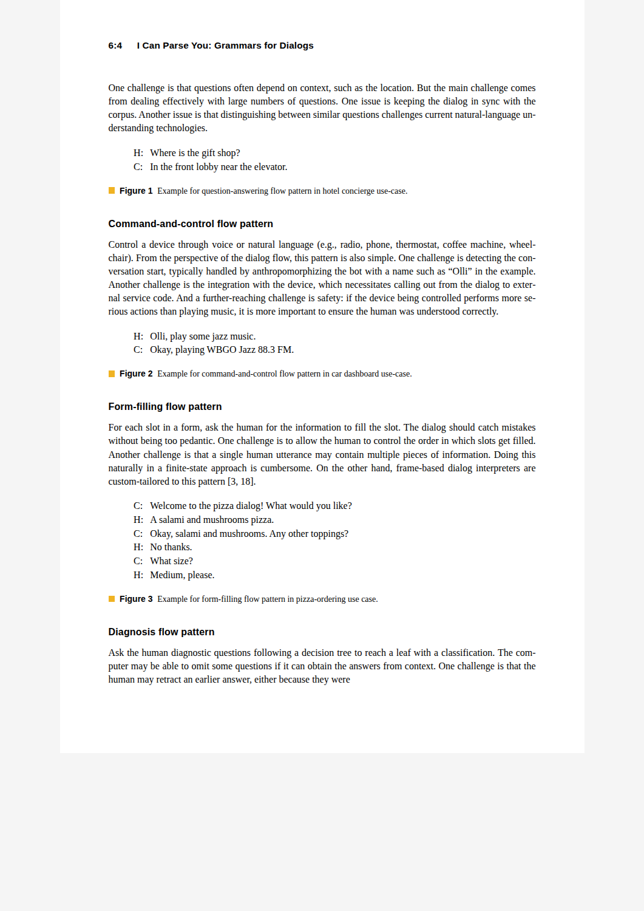6:4 I Can Parse You: Grammars for Dialogs
One challenge is that questions often depend on context, such as the location. But the main challenge comes from dealing effectively with large numbers of questions. One issue is keeping the dialog in sync with the corpus. Another issue is that distinguishing between similar questions challenges current natural-language understanding technologies.
H: Where is the gift shop?
C: In the front lobby near the elevator.
Figure 1 Example for question-answering flow pattern in hotel concierge use-case.
Command-and-control flow pattern
Control a device through voice or natural language (e.g., radio, phone, thermostat, coffee machine, wheelchair). From the perspective of the dialog flow, this pattern is also simple. One challenge is detecting the conversation start, typically handled by anthropomorphizing the bot with a name such as “Olli” in the example. Another challenge is the integration with the device, which necessitates calling out from the dialog to external service code. And a further-reaching challenge is safety: if the device being controlled performs more serious actions than playing music, it is more important to ensure the human was understood correctly.
H: Olli, play some jazz music.
C: Okay, playing WBGO Jazz 88.3 FM.
Figure 2 Example for command-and-control flow pattern in car dashboard use-case.
Form-filling flow pattern
For each slot in a form, ask the human for the information to fill the slot. The dialog should catch mistakes without being too pedantic. One challenge is to allow the human to control the order in which slots get filled. Another challenge is that a single human utterance may contain multiple pieces of information. Doing this naturally in a finite-state approach is cumbersome. On the other hand, frame-based dialog interpreters are custom-tailored to this pattern [3, 18].
C: Welcome to the pizza dialog! What would you like?
H: A salami and mushrooms pizza.
C: Okay, salami and mushrooms. Any other toppings?
H: No thanks.
C: What size?
H: Medium, please.
Figure 3 Example for form-filling flow pattern in pizza-ordering use case.
Diagnosis flow pattern
Ask the human diagnostic questions following a decision tree to reach a leaf with a classification. The computer may be able to omit some questions if it can obtain the answers from context. One challenge is that the human may retract an earlier answer, either because they were